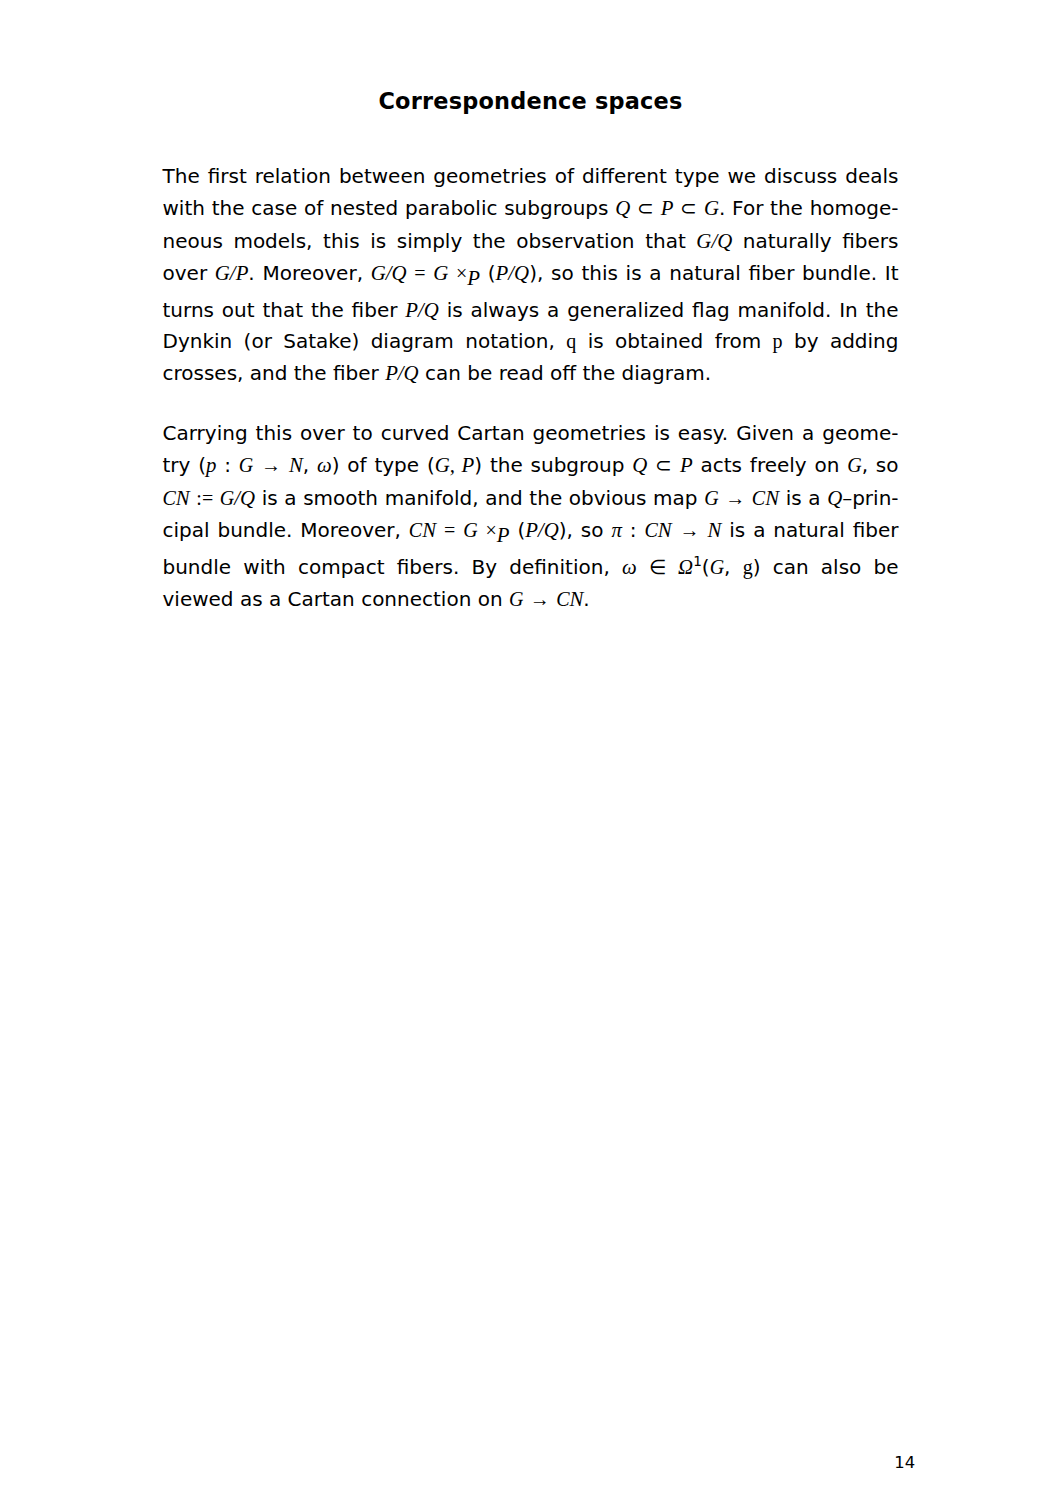Correspondence spaces
The first relation between geometries of different type we discuss deals with the case of nested parabolic subgroups Q ⊂ P ⊂ G. For the homogeneous models, this is simply the observation that G/Q naturally fibers over G/P. Moreover, G/Q = G ×P (P/Q), so this is a natural fiber bundle. It turns out that the fiber P/Q is always a generalized flag manifold. In the Dynkin (or Satake) diagram notation, q is obtained from p by adding crosses, and the fiber P/Q can be read off the diagram.
Carrying this over to curved Cartan geometries is easy. Given a geometry (p : G → N, ω) of type (G, P) the subgroup Q ⊂ P acts freely on G, so CN := G/Q is a smooth manifold, and the obvious map G → CN is a Q–principal bundle. Moreover, CN = G ×P (P/Q), so π : CN → N is a natural fiber bundle with compact fibers. By definition, ω ∈ Ω1(G, g) can also be viewed as a Cartan connection on G → CN.
14